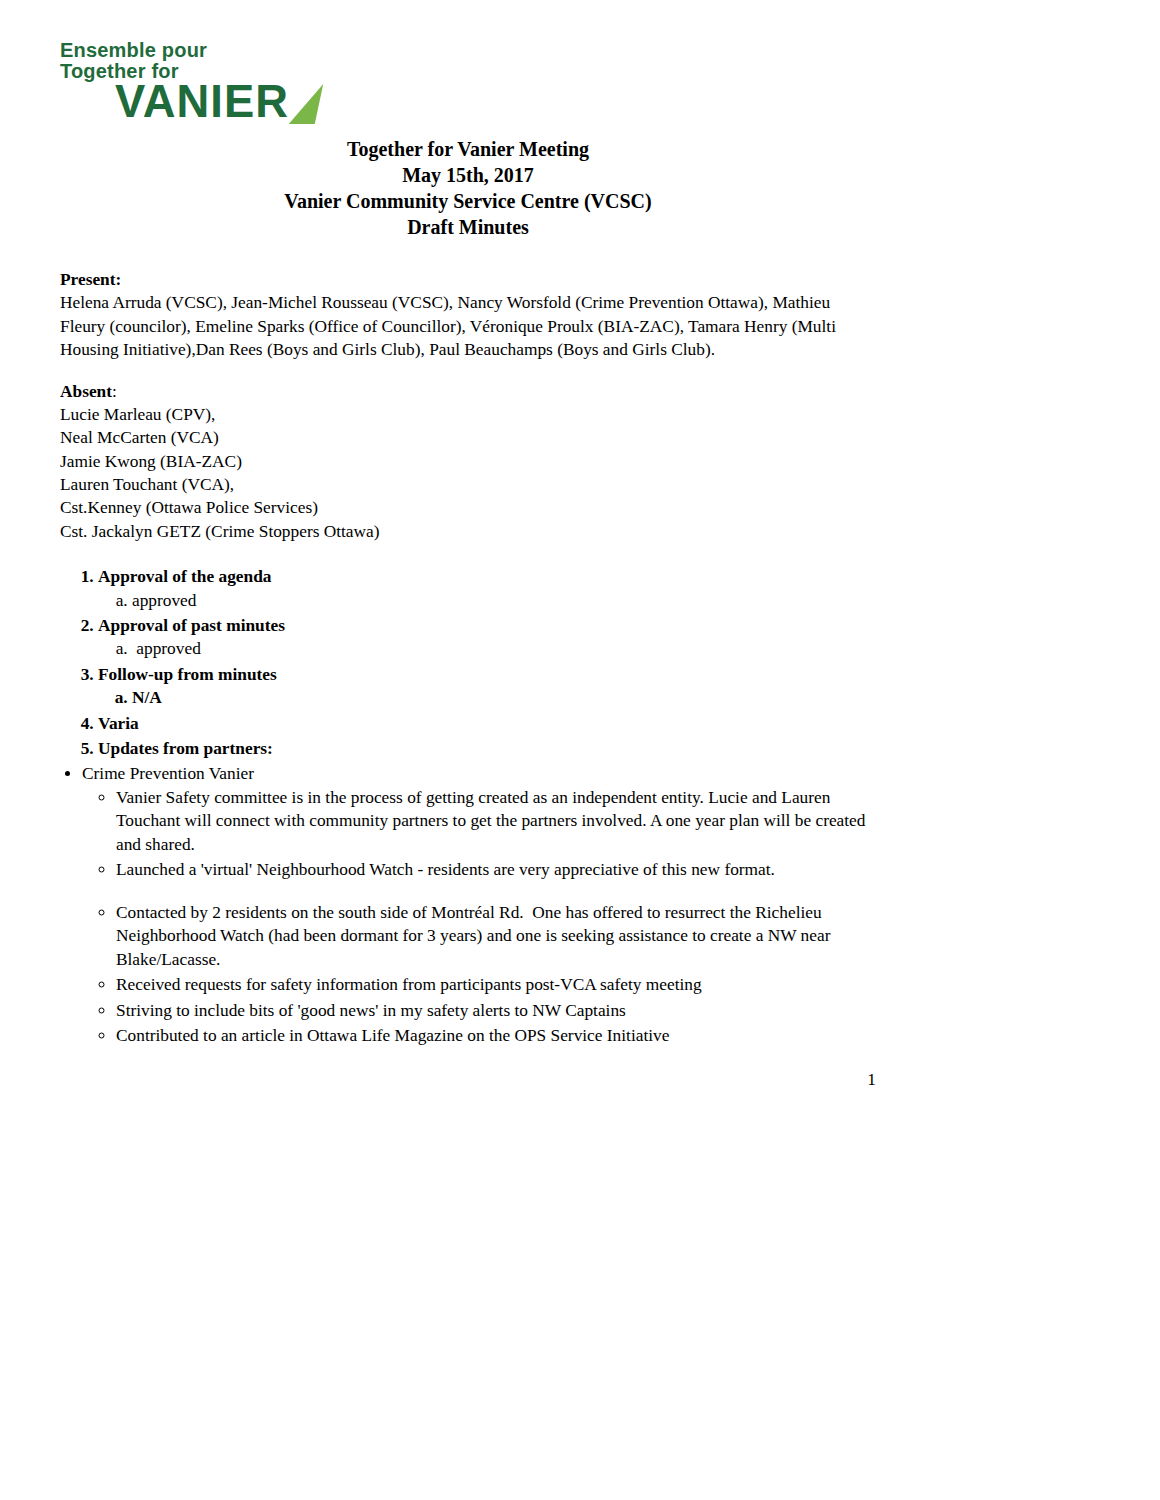Ensemble pour
Together for VANIER
Together for Vanier Meeting May 15th, 2017 Vanier Community Service Centre (VCSC) Draft Minutes
Present:
Helena Arruda (VCSC), Jean-Michel Rousseau (VCSC), Nancy Worsfold (Crime Prevention Ottawa), Mathieu Fleury (councilor), Emeline Sparks (Office of Councillor), Véronique Proulx (BIA-ZAC), Tamara Henry (Multi Housing Initiative),Dan Rees (Boys and Girls Club), Paul Beauchamps (Boys and Girls Club).
Absent:
Lucie Marleau (CPV),
Neal McCarten (VCA)
Jamie Kwong (BIA-ZAC)
Lauren Touchant (VCA),
Cst.Kenney (Ottawa Police Services)
Cst. Jackalyn GETZ (Crime Stoppers Ottawa)
Approval of the agenda
approved
Approval of past minutes
approved
Follow-up from minutes
N/A
Varia
Updates from partners:
Crime Prevention Vanier
Vanier Safety committee is in the process of getting created as an independent entity. Lucie and Lauren Touchant will connect with community partners to get the partners involved. A one year plan will be created and shared.
Launched a 'virtual' Neighbourhood Watch - residents are very appreciative of this new format.
Contacted by 2 residents on the south side of Montréal Rd. One has offered to resurrect the Richelieu Neighborhood Watch (had been dormant for 3 years) and one is seeking assistance to create a NW near Blake/Lacasse.
Received requests for safety information from participants post-VCA safety meeting
Striving to include bits of 'good news' in my safety alerts to NW Captains
Contributed to an article in Ottawa Life Magazine on the OPS Service Initiative
1